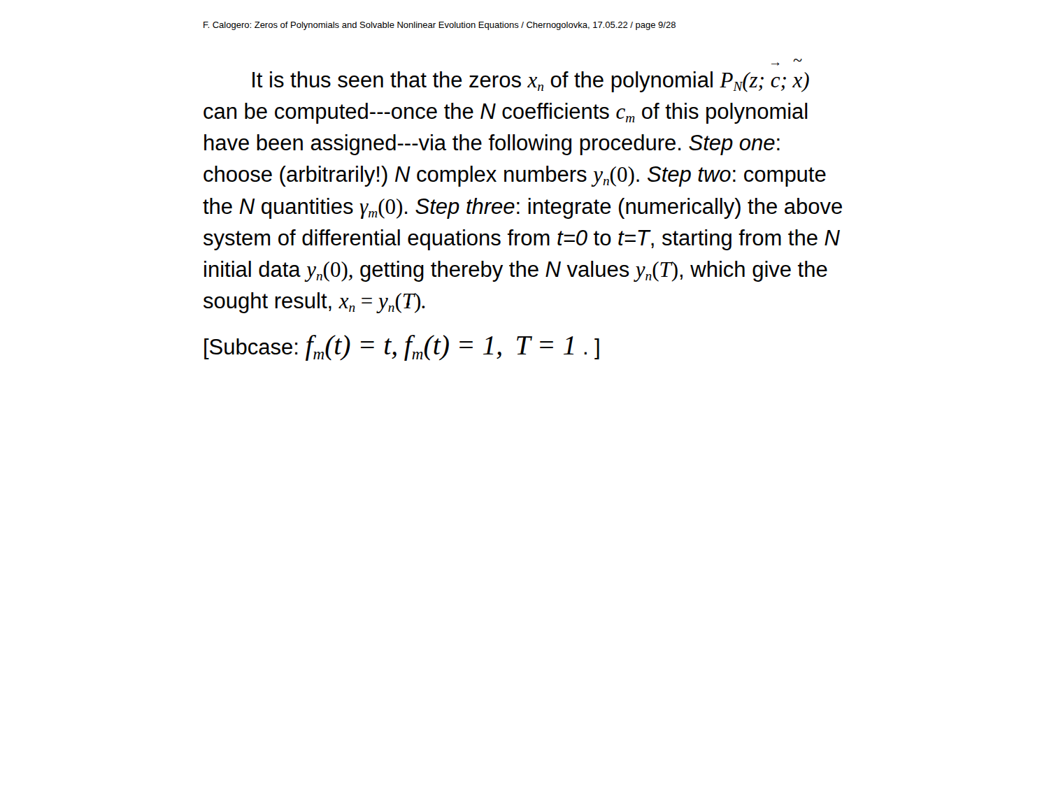F. Calogero: Zeros of Polynomials and Solvable Nonlinear Evolution Equations / Chernogolovka, 17.05.22 / page 9/28
It is thus seen that the zeros xn of the polynomial PN(z; c; x) can be computed---once the N coefficients cm of this polynomial have been assigned---via the following procedure. Step one: choose (arbitrarily!) N complex numbers yn(0). Step two: compute the N quantities γm(0). Step three: integrate (numerically) the above system of differential equations from t=0 to t=T, starting from the N initial data yn(0), getting thereby the N values yn(T), which give the sought result, xn = yn(T).
[Subcase: fm(t) = t, fm(t) = 1, T = 1 . ]